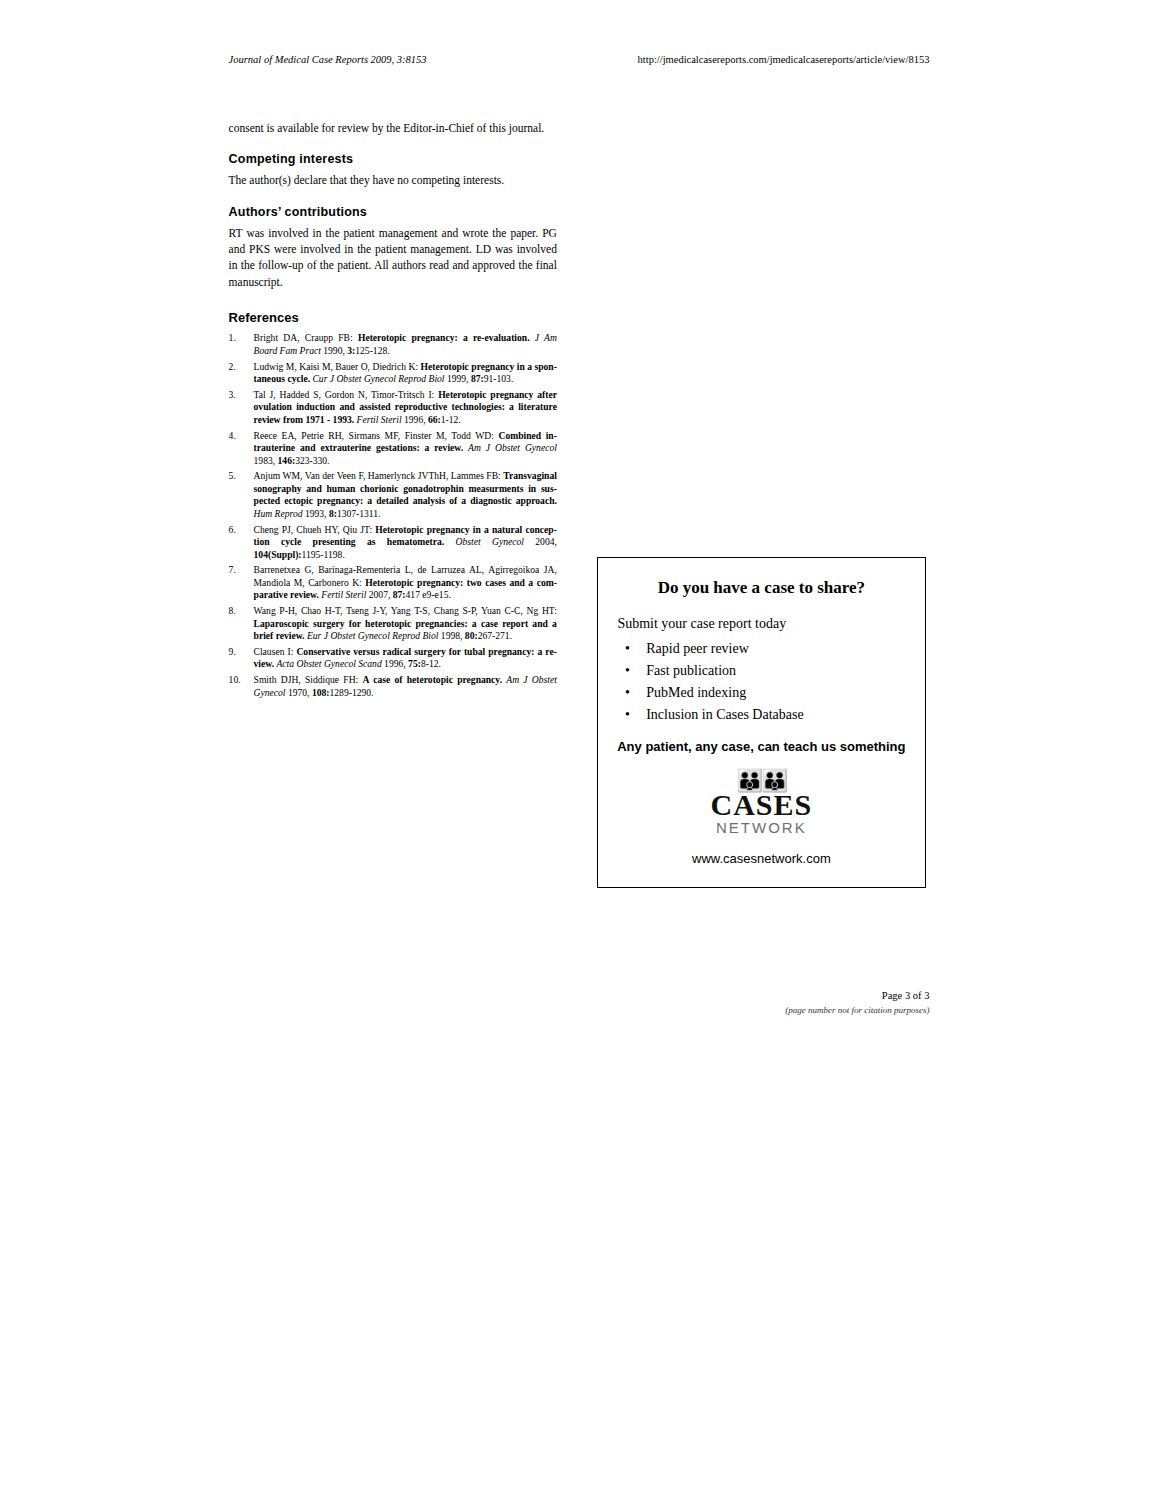Journal of Medical Case Reports 2009, 3:8153
http://jmedicalcasereports.com/jmedicalcasereports/article/view/8153
consent is available for review by the Editor-in-Chief of this journal.
Competing interests
The author(s) declare that they have no competing interests.
Authors’ contributions
RT was involved in the patient management and wrote the paper. PG and PKS were involved in the patient management. LD was involved in the follow-up of the patient. All authors read and approved the final manuscript.
References
Bright DA, Craupp FB: Heterotopic pregnancy: a re-evaluation. J Am Board Fam Pract 1990, 3: 125-128.
Ludwig M, Kaisi M, Bauer O, Diedrich K: Heterotopic pregnancy in a spontaneous cycle. Cur J Obstet Gynecol Reprod Biol 1999, 87: 91-103.
Tal J, Hadded S, Gordon N, Timor-Tritsch I: Heterotopic pregnancy after ovulation induction and assisted reproductive technologies: a literature review from 1971 - 1993. Fertil Steril 1996, 66: 1-12.
Reece EA, Petrie RH, Sirmans MF, Finster M, Todd WD: Combined intrauterine and extrauterine gestations: a review. Am J Obstet Gynecol 1983, 146: 323-330.
Anjum WM, Van der Veen F, Hamerlynck JVThH, Lammes FB: Transvaginal sonography and human chorionic gonadotrophin measurments in suspected ectopic pregnancy: a detailed analysis of a diagnostic approach. Hum Reprod 1993, 8: 1307-1311.
Cheng PJ, Chueh HY, Qiu JT: Heterotopic pregnancy in a natural conception cycle presenting as hematometra. Obstet Gynecol 2004, 104(Suppl): 1195-1198.
Barrenetxea G, Barinaga-Rementeria L, de Larruzea AL, Agirregoikoa JA, Mandiola M, Carbonero K: Heterotopic pregnancy: two cases and a comparative review. Fertil Steril 2007, 87: 417 e9-e15.
Wang P-H, Chao H-T, Tseng J-Y, Yang T-S, Chang S-P, Yuan C-C, Ng HT: Laparoscopic surgery for heterotopic pregnancies: a case report and a brief review. Eur J Obstet Gynecol Reprod Biol 1998, 80: 267-271.
Clausen I: Conservative versus radical surgery for tubal pregnancy: a review. Acta Obstet Gynecol Scand 1996, 75: 8-12.
Smith DJH, Siddique FH: A case of heterotopic pregnancy. Am J Obstet Gynecol 1970, 108: 1289-1290.
Do you have a case to share?
Submit your case report today
Rapid peer review
Fast publication
PubMed indexing
Inclusion in Cases Database
Any patient, any case, can teach us something
👪👪
CASES
NETWORK
www.casesnetwork.com
Page 3 of 3
(page number not for citation purposes)